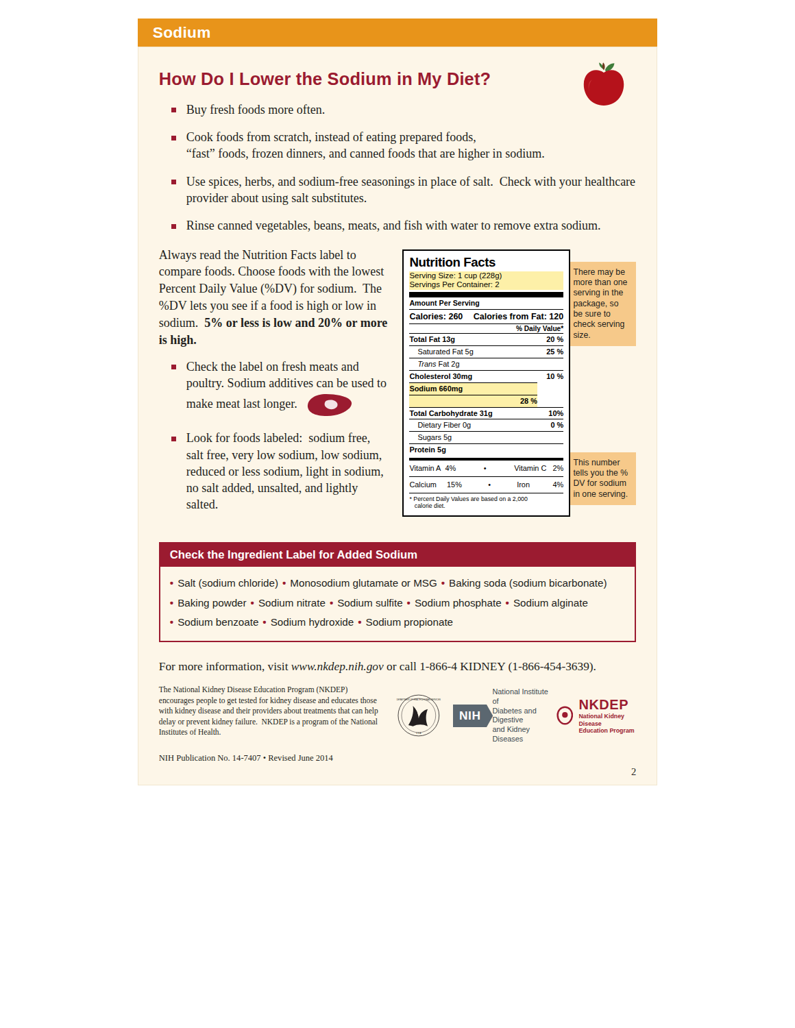Sodium
How Do I Lower the Sodium in My Diet?
Buy fresh foods more often.
Cook foods from scratch, instead of eating prepared foods,
“fast” foods, frozen dinners, and canned foods that are higher in sodium.
Use spices, herbs, and sodium-free seasonings in place of salt. Check with your healthcare provider about using salt substitutes.
Rinse canned vegetables, beans, meats, and fish with water to remove extra sodium.
Always read the Nutrition Facts label to compare foods. Choose foods with the lowest Percent Daily Value (%DV) for sodium. The %DV lets you see if a food is high or low in sodium. 5% or less is low and 20% or more is high.
Check the label on fresh meats and poultry. Sodium additives can be used to make meat last longer.
Look for foods labeled: sodium free, salt free, very low sodium, low sodium, reduced or less sodium, light in sodium, no salt added, unsalted, and lightly salted.
There may be more than one serving in the package, so be sure to check serving size.
This number tells you the % DV for sodium in one serving.
Nutrition Facts
Serving Size: 1 cup (228g)
Servings Per Container: 2
Amount Per Serving
Calories: 260 Calories from Fat: 120
% Daily Value*
| Total Fat 13g | 20 % |
| Saturated Fat 5g | 25 % |
| Trans Fat 2g | |
| Cholesterol 30mg | 10 % |
| Sodium 660mg | 28 % |
| Total Carbohydrate 31g | 10% |
| Dietary Fiber 0g | 0 % |
| Sugars 5g | |
| Protein 5g | |
Vitamin A 4% • Vitamin C 2%
Calcium 15% • Iron 4%
* Percent Daily Values are based on a 2,000
calorie diet.
Check the Ingredient Label for Added Sodium
•Salt (sodium chloride)•Monosodium glutamate or MSG•Baking soda (sodium bicarbonate)
•Baking powder•Sodium nitrate•Sodium sulfite•Sodium phosphate•Sodium alginate
•Sodium benzoate•Sodium hydroxide•Sodium propionate
For more information, visit www.nkdep.nih.gov or call 1-866-4 KIDNEY (1-866-454-3639).
The National Kidney Disease Education Program (NKDEP) encourages people to get tested for kidney disease and educates those with kidney disease and their providers about treatments that can help delay or prevent kidney failure. NKDEP is a program of the National Institutes of Health.
DEPARTMENT OF HEALTH & HUMAN SERVICES U S A
NIH
National Institute of
Diabetes and Digestive
and Kidney Diseases
NKDEP National Kidney Disease
Education Program
NIH Publication No. 14-7407 • Revised June 2014
2